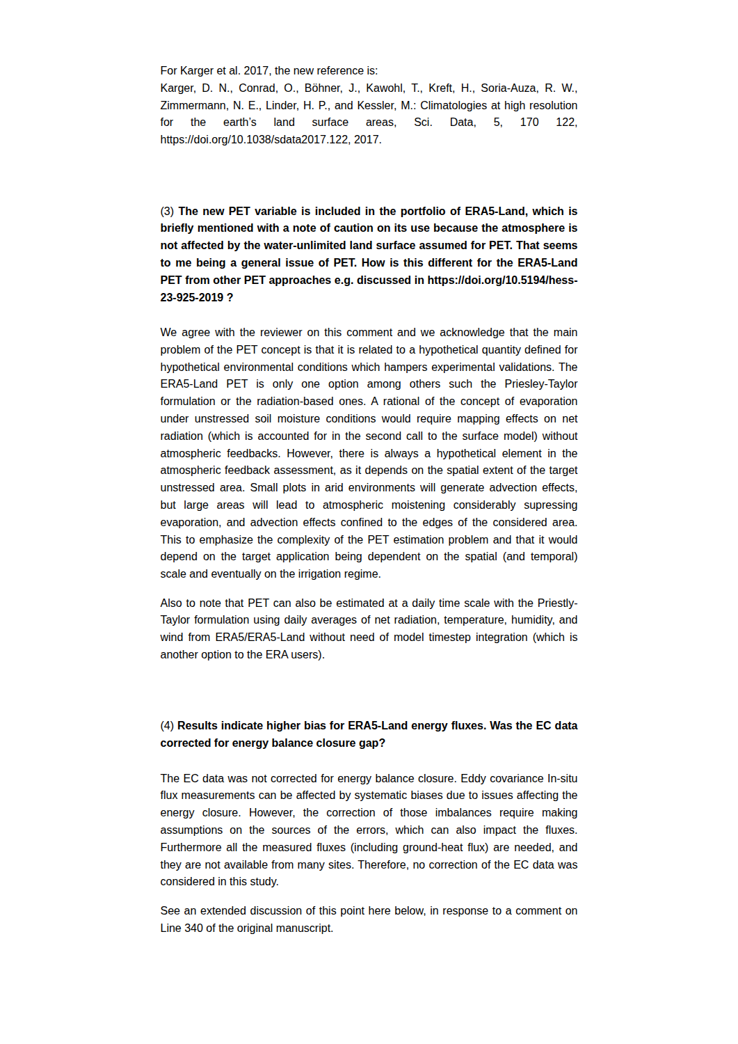For Karger et al. 2017, the new reference is:
Karger, D. N., Conrad, O., Böhner, J., Kawohl, T., Kreft, H., Soria-Auza, R. W., Zimmermann, N. E., Linder, H. P., and Kessler, M.: Climatologies at high resolution for the earth’s land surface areas, Sci. Data, 5, 170 122, https://doi.org/10.1038/sdata2017.122, 2017.
(3) The new PET variable is included in the portfolio of ERA5-Land, which is briefly mentioned with a note of caution on its use because the atmosphere is not affected by the water-unlimited land surface assumed for PET. That seems to me being a general issue of PET. How is this different for the ERA5-Land PET from other PET approaches e.g. discussed in https://doi.org/10.5194/hess-23-925-2019 ?
We agree with the reviewer on this comment and we acknowledge that the main problem of the PET concept is that it is related to a hypothetical quantity defined for hypothetical environmental conditions which hampers experimental validations. The ERA5-Land PET is only one option among others such the Priesley-Taylor formulation or the radiation-based ones. A rational of the concept of evaporation under unstressed soil moisture conditions would require mapping effects on net radiation (which is accounted for in the second call to the surface model) without atmospheric feedbacks. However, there is always a hypothetical element in the atmospheric feedback assessment, as it depends on the spatial extent of the target unstressed area. Small plots in arid environments will generate advection effects, but large areas will lead to atmospheric moistening considerably supressing evaporation, and advection effects confined to the edges of the considered area. This to emphasize the complexity of the PET estimation problem and that it would depend on the target application being dependent on the spatial (and temporal) scale and eventually on the irrigation regime.
Also to note that PET can also be estimated at a daily time scale with the Priestly-Taylor formulation using daily averages of net radiation, temperature, humidity, and wind from ERA5/ERA5-Land without need of model timestep integration (which is another option to the ERA users).
(4) Results indicate higher bias for ERA5-Land energy fluxes. Was the EC data corrected for energy balance closure gap?
The EC data was not corrected for energy balance closure. Eddy covariance In-situ flux measurements can be affected by systematic biases due to issues affecting the energy closure. However, the correction of those imbalances require making assumptions on the sources of the errors, which can also impact the fluxes. Furthermore all the measured fluxes (including ground-heat flux) are needed, and they are not available from many sites. Therefore, no correction of the EC data was considered in this study.
See an extended discussion of this point here below, in response to a comment on Line 340 of the original manuscript.